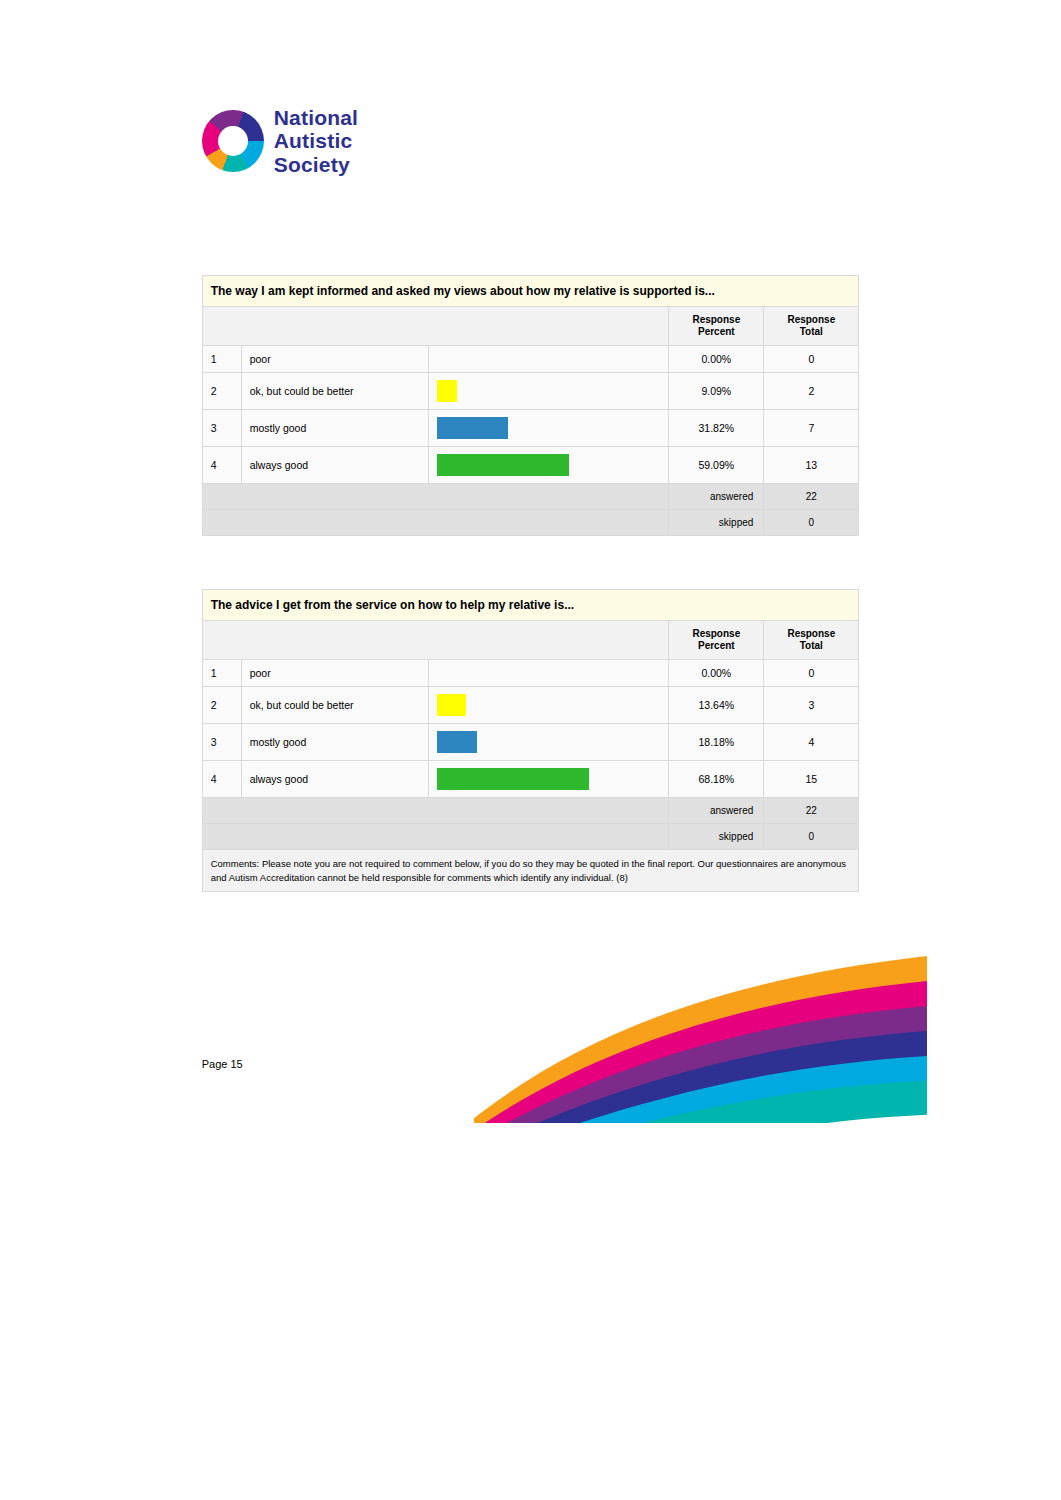National
Autistic
Society
| The way I am kept informed and asked my views about how my relative is supported is... |
| | Response Percent | Response Total |
| 1 | poor | | 0.00% | 0 |
| 2 | ok, but could be better | | 9.09% | 2 |
| 3 | mostly good | | 31.82% | 7 |
| 4 | always good | | 59.09% | 13 |
| | answered | 22 |
| | skipped | 0 |
| The advice I get from the service on how to help my relative is... |
| | Response Percent | Response Total |
| 1 | poor | | 0.00% | 0 |
| 2 | ok, but could be better | | 13.64% | 3 |
| 3 | mostly good | | 18.18% | 4 |
| 4 | always good | | 68.18% | 15 |
| | answered | 22 |
| | skipped | 0 |
| Comments: Please note you are not required to comment below, if you do so they may be quoted in the final report. Our questionnaires are anonymous and Autism Accreditation cannot be held responsible for comments which identify any individual. (8) |
Page 15